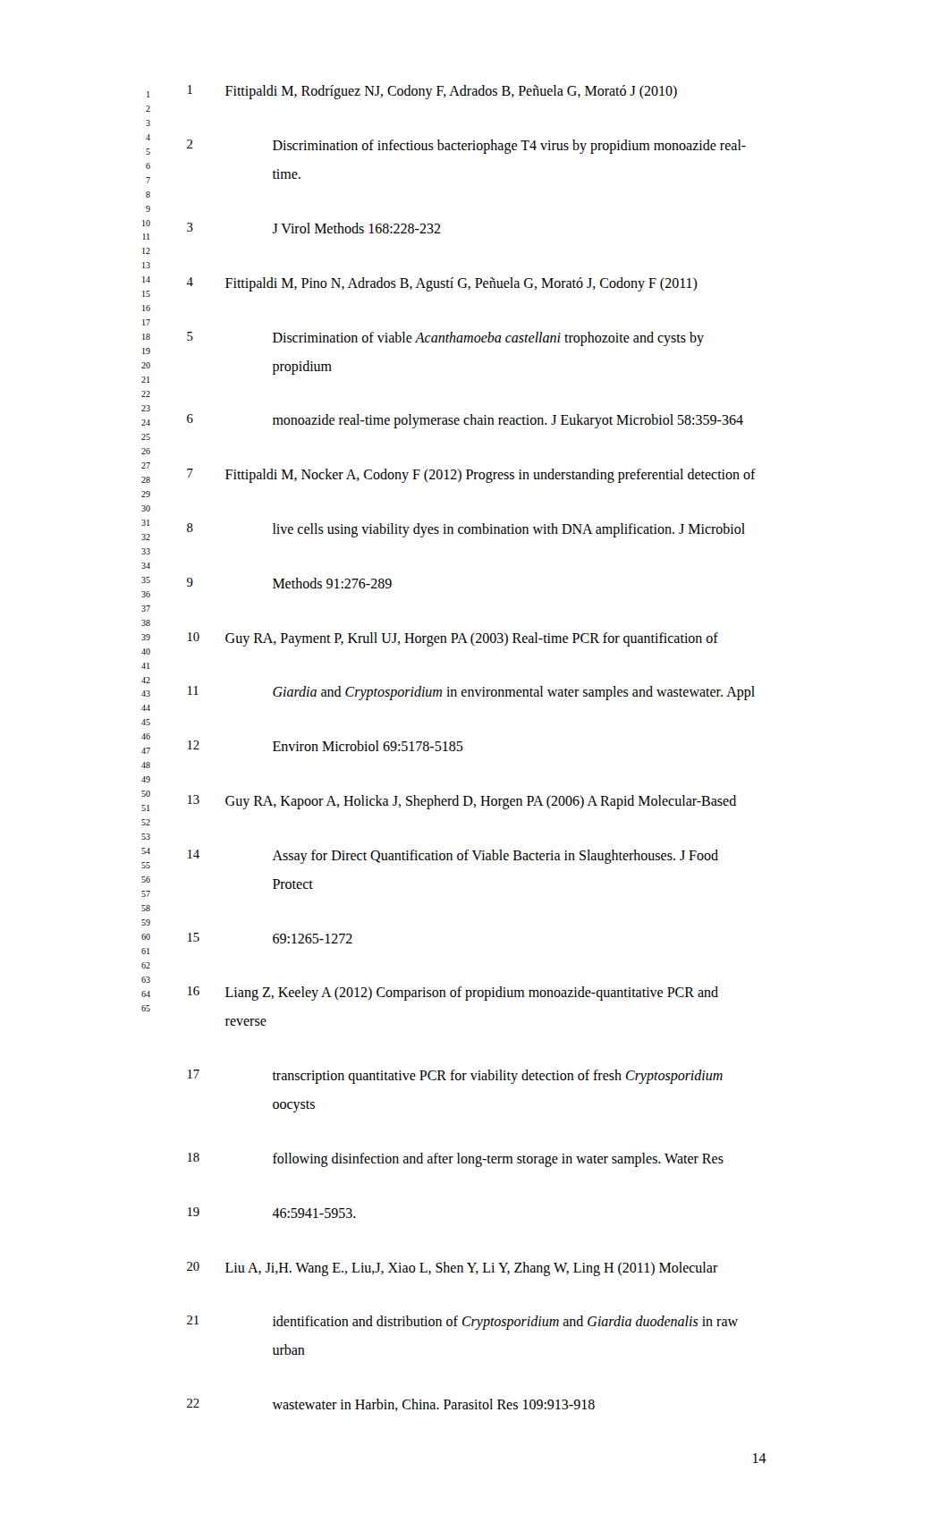1
2
3
4
5
6
7
8
9
10
11
12
13
14
15
16
17
18
19
20
21
22
23
24
25
26
27
28
29
30
31
32
33
34
35
36
37
38
39
40
41
42
43
44
45
46
47
48
49
50
51
52
53
54
55
56
57
58
59
60
61
62
63
64
65
1
Fittipaldi M, Rodríguez NJ, Codony F, Adrados B, Peñuela G, Morató J (2010)
2
Discrimination of infectious bacteriophage T4 virus by propidium monoazide real-time.
3
J Virol Methods 168:228-232
4
Fittipaldi M, Pino N, Adrados B, Agustí G, Peñuela G, Morató J, Codony F (2011)
5
Discrimination of viable Acanthamoeba castellani trophozoite and cysts by propidium
6
monoazide real-time polymerase chain reaction. J Eukaryot Microbiol 58:359-364
7
Fittipaldi M, Nocker A, Codony F (2012) Progress in understanding preferential detection of
8
live cells using viability dyes in combination with DNA amplification. J Microbiol
9
Methods 91:276-289
10
Guy RA, Payment P, Krull UJ, Horgen PA (2003) Real-time PCR for quantification of
11
Giardia and Cryptosporidium in environmental water samples and wastewater. Appl
12
Environ Microbiol 69:5178-5185
13
Guy RA, Kapoor A, Holicka J, Shepherd D, Horgen PA (2006) A Rapid Molecular-Based
14
Assay for Direct Quantification of Viable Bacteria in Slaughterhouses. J Food Protect
15
69:1265-1272
16
Liang Z, Keeley A (2012) Comparison of propidium monoazide-quantitative PCR and reverse
17
transcription quantitative PCR for viability detection of fresh Cryptosporidium oocysts
18
following disinfection and after long-term storage in water samples. Water Res
19
46:5941-5953.
20
Liu A, Ji,H. Wang E., Liu,J, Xiao L, Shen Y, Li Y, Zhang W, Ling H (2011) Molecular
21
identification and distribution of Cryptosporidium and Giardia duodenalis in raw urban
22
wastewater in Harbin, China. Parasitol Res 109:913-918
14